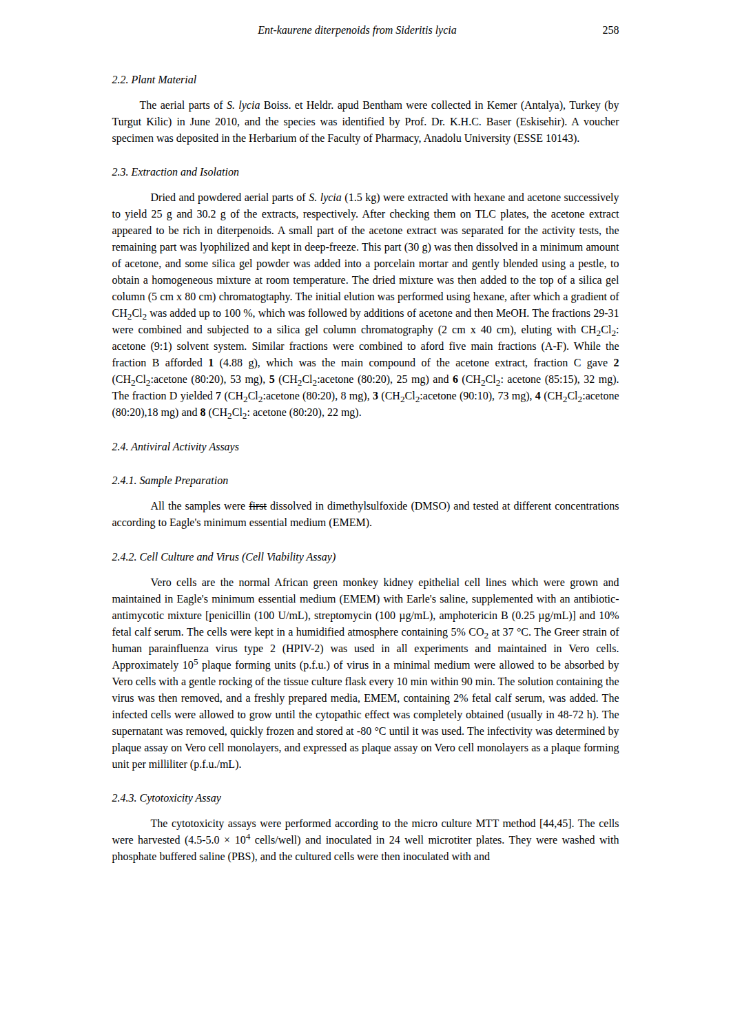Ent-kaurene diterpenoids from Sideritis lycia 258
2.2. Plant Material
The aerial parts of S. lycia Boiss. et Heldr. apud Bentham were collected in Kemer (Antalya), Turkey (by Turgut Kilic) in June 2010, and the species was identified by Prof. Dr. K.H.C. Baser (Eskisehir). A voucher specimen was deposited in the Herbarium of the Faculty of Pharmacy, Anadolu University (ESSE 10143).
2.3. Extraction and Isolation
Dried and powdered aerial parts of S. lycia (1.5 kg) were extracted with hexane and acetone successively to yield 25 g and 30.2 g of the extracts, respectively. After checking them on TLC plates, the acetone extract appeared to be rich in diterpenoids. A small part of the acetone extract was separated for the activity tests, the remaining part was lyophilized and kept in deep-freeze. This part (30 g) was then dissolved in a minimum amount of acetone, and some silica gel powder was added into a porcelain mortar and gently blended using a pestle, to obtain a homogeneous mixture at room temperature. The dried mixture was then added to the top of a silica gel column (5 cm x 80 cm) chromatogtaphy. The initial elution was performed using hexane, after which a gradient of CH2Cl2 was added up to 100 %, which was followed by additions of acetone and then MeOH. The fractions 29-31 were combined and subjected to a silica gel column chromatography (2 cm x 40 cm), eluting with CH2Cl2: acetone (9:1) solvent system. Similar fractions were combined to aford five main fractions (A-F). While the fraction B afforded 1 (4.88 g), which was the main compound of the acetone extract, fraction C gave 2 (CH2Cl2:acetone (80:20), 53 mg), 5 (CH2Cl2:acetone (80:20), 25 mg) and 6 (CH2Cl2: acetone (85:15), 32 mg). The fraction D yielded 7 (CH2Cl2:acetone (80:20), 8 mg), 3 (CH2Cl2:acetone (90:10), 73 mg), 4 (CH2Cl2:acetone (80:20),18 mg) and 8 (CH2Cl2: acetone (80:20), 22 mg).
2.4. Antiviral Activity Assays
2.4.1. Sample Preparation
All the samples were first dissolved in dimethylsulfoxide (DMSO) and tested at different concentrations according to Eagle's minimum essential medium (EMEM).
2.4.2. Cell Culture and Virus (Cell Viability Assay)
Vero cells are the normal African green monkey kidney epithelial cell lines which were grown and maintained in Eagle's minimum essential medium (EMEM) with Earle's saline, supplemented with an antibiotic-antimycotic mixture [penicillin (100 U/mL), streptomycin (100 µg/mL), amphotericin B (0.25 µg/mL)] and 10% fetal calf serum. The cells were kept in a humidified atmosphere containing 5% CO2 at 37 °C. The Greer strain of human parainfluenza virus type 2 (HPIV-2) was used in all experiments and maintained in Vero cells. Approximately 105 plaque forming units (p.f.u.) of virus in a minimal medium were allowed to be absorbed by Vero cells with a gentle rocking of the tissue culture flask every 10 min within 90 min. The solution containing the virus was then removed, and a freshly prepared media, EMEM, containing 2% fetal calf serum, was added. The infected cells were allowed to grow until the cytopathic effect was completely obtained (usually in 48-72 h). The supernatant was removed, quickly frozen and stored at -80 °C until it was used. The infectivity was determined by plaque assay on Vero cell monolayers, and expressed as plaque assay on Vero cell monolayers as a plaque forming unit per milliliter (p.f.u./mL).
2.4.3. Cytotoxicity Assay
The cytotoxicity assays were performed according to the micro culture MTT method [44,45]. The cells were harvested (4.5-5.0 × 104 cells/well) and inoculated in 24 well microtiter plates. They were washed with phosphate buffered saline (PBS), and the cultured cells were then inoculated with and